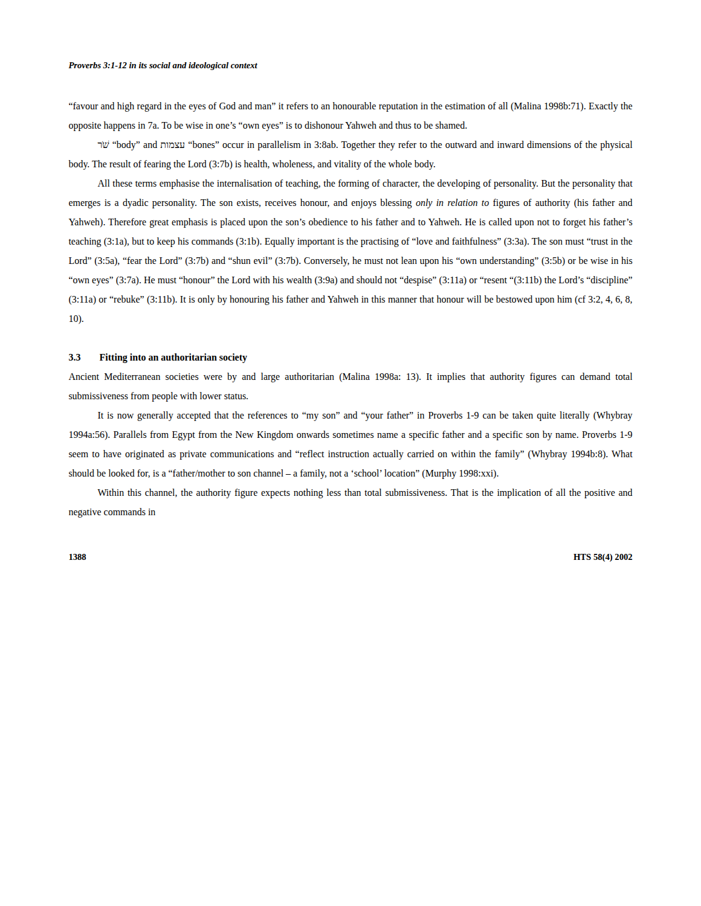Proverbs 3:1-12 in its social and ideological context
“favour and high regard in the eyes of God and man” it refers to an honourable reputation in the estimation of all (Malina 1998b:71). Exactly the opposite happens in 7a. To be wise in one’s “own eyes” is to dishonour Yahweh and thus to be shamed.
שֹׁר “body” and עצמות “bones” occur in parallelism in 3:8ab. Together they refer to the outward and inward dimensions of the physical body. The result of fearing the Lord (3:7b) is health, wholeness, and vitality of the whole body.
All these terms emphasise the internalisation of teaching, the forming of character, the developing of personality. But the personality that emerges is a dyadic personality. The son exists, receives honour, and enjoys blessing only in relation to figures of authority (his father and Yahweh). Therefore great emphasis is placed upon the son’s obedience to his father and to Yahweh. He is called upon not to forget his father’s teaching (3:1a), but to keep his commands (3:1b). Equally important is the practising of “love and faithfulness” (3:3a). The son must “trust in the Lord” (3:5a), “fear the Lord” (3:7b) and “shun evil” (3:7b). Conversely, he must not lean upon his “own understanding” (3:5b) or be wise in his “own eyes” (3:7a). He must “honour” the Lord with his wealth (3:9a) and should not “despise” (3:11a) or “resent “(3:11b) the Lord’s “discipline” (3:11a) or “rebuke” (3:11b). It is only by honouring his father and Yahweh in this manner that honour will be bestowed upon him (cf 3:2, 4, 6, 8, 10).
3.3 Fitting into an authoritarian society
Ancient Mediterranean societies were by and large authoritarian (Malina 1998a: 13). It implies that authority figures can demand total submissiveness from people with lower status.
It is now generally accepted that the references to “my son” and “your father” in Proverbs 1-9 can be taken quite literally (Whybray 1994a:56). Parallels from Egypt from the New Kingdom onwards sometimes name a specific father and a specific son by name. Proverbs 1-9 seem to have originated as private communications and “reflect instruction actually carried on within the family” (Whybray 1994b:8). What should be looked for, is a “father/mother to son channel – a family, not a ‘school’ location” (Murphy 1998:xxi).
Within this channel, the authority figure expects nothing less than total submissiveness. That is the implication of all the positive and negative commands in
1388 HTS 58(4) 2002